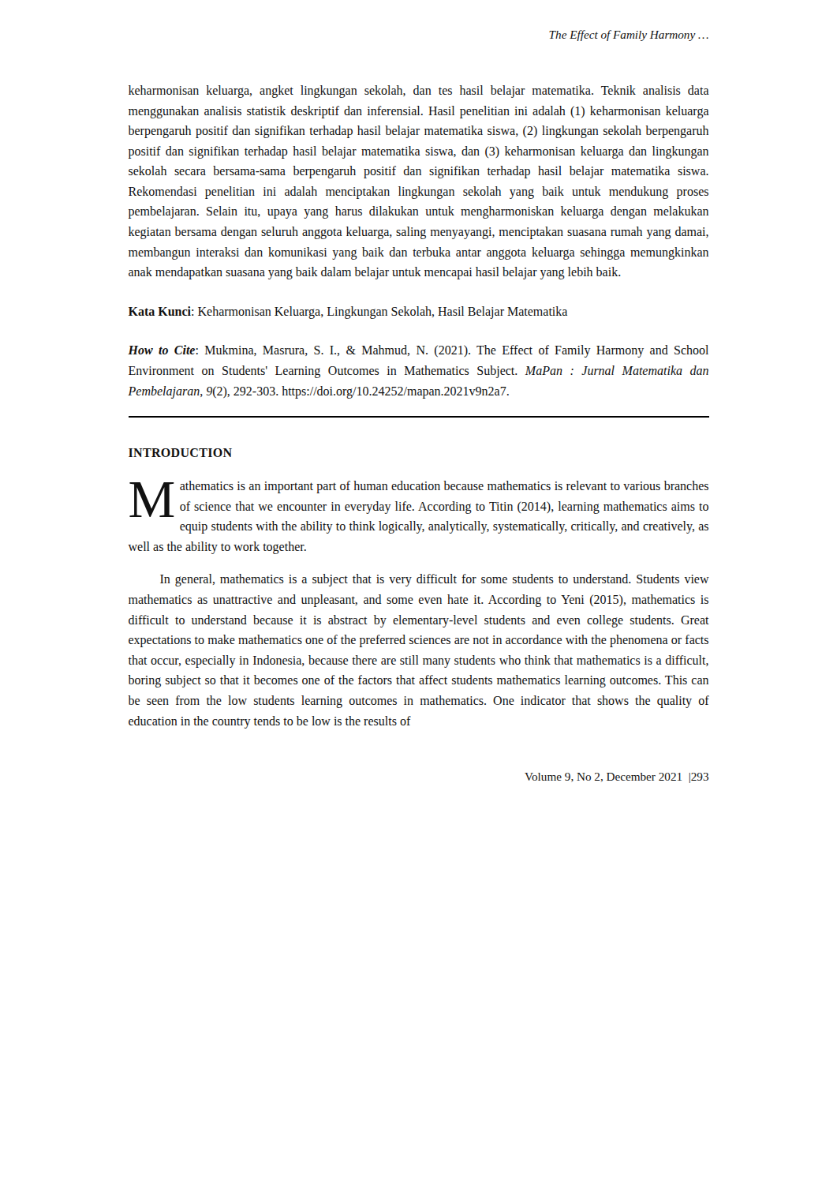The Effect of Family Harmony …
keharmonisan keluarga, angket lingkungan sekolah, dan tes hasil belajar matematika. Teknik analisis data menggunakan analisis statistik deskriptif dan inferensial. Hasil penelitian ini adalah (1) keharmonisan keluarga berpengaruh positif dan signifikan terhadap hasil belajar matematika siswa, (2) lingkungan sekolah berpengaruh positif dan signifikan terhadap hasil belajar matematika siswa, dan (3) keharmonisan keluarga dan lingkungan sekolah secara bersama-sama berpengaruh positif dan signifikan terhadap hasil belajar matematika siswa. Rekomendasi penelitian ini adalah menciptakan lingkungan sekolah yang baik untuk mendukung proses pembelajaran. Selain itu, upaya yang harus dilakukan untuk mengharmoniskan keluarga dengan melakukan kegiatan bersama dengan seluruh anggota keluarga, saling menyayangi, menciptakan suasana rumah yang damai, membangun interaksi dan komunikasi yang baik dan terbuka antar anggota keluarga sehingga memungkinkan anak mendapatkan suasana yang baik dalam belajar untuk mencapai hasil belajar yang lebih baik.
Kata Kunci: Keharmonisan Keluarga, Lingkungan Sekolah, Hasil Belajar Matematika
How to Cite: Mukmina, Masrura, S. I., & Mahmud, N. (2021). The Effect of Family Harmony and School Environment on Students' Learning Outcomes in Mathematics Subject. MaPan : Jurnal Matematika dan Pembelajaran, 9(2), 292-303. https://doi.org/10.24252/mapan.2021v9n2a7.
INTRODUCTION
Mathematics is an important part of human education because mathematics is relevant to various branches of science that we encounter in everyday life. According to Titin (2014), learning mathematics aims to equip students with the ability to think logically, analytically, systematically, critically, and creatively, as well as the ability to work together.
In general, mathematics is a subject that is very difficult for some students to understand. Students view mathematics as unattractive and unpleasant, and some even hate it. According to Yeni (2015), mathematics is difficult to understand because it is abstract by elementary-level students and even college students. Great expectations to make mathematics one of the preferred sciences are not in accordance with the phenomena or facts that occur, especially in Indonesia, because there are still many students who think that mathematics is a difficult, boring subject so that it becomes one of the factors that affect students mathematics learning outcomes. This can be seen from the low students learning outcomes in mathematics. One indicator that shows the quality of education in the country tends to be low is the results of
Volume 9, No 2, December 2021 |293